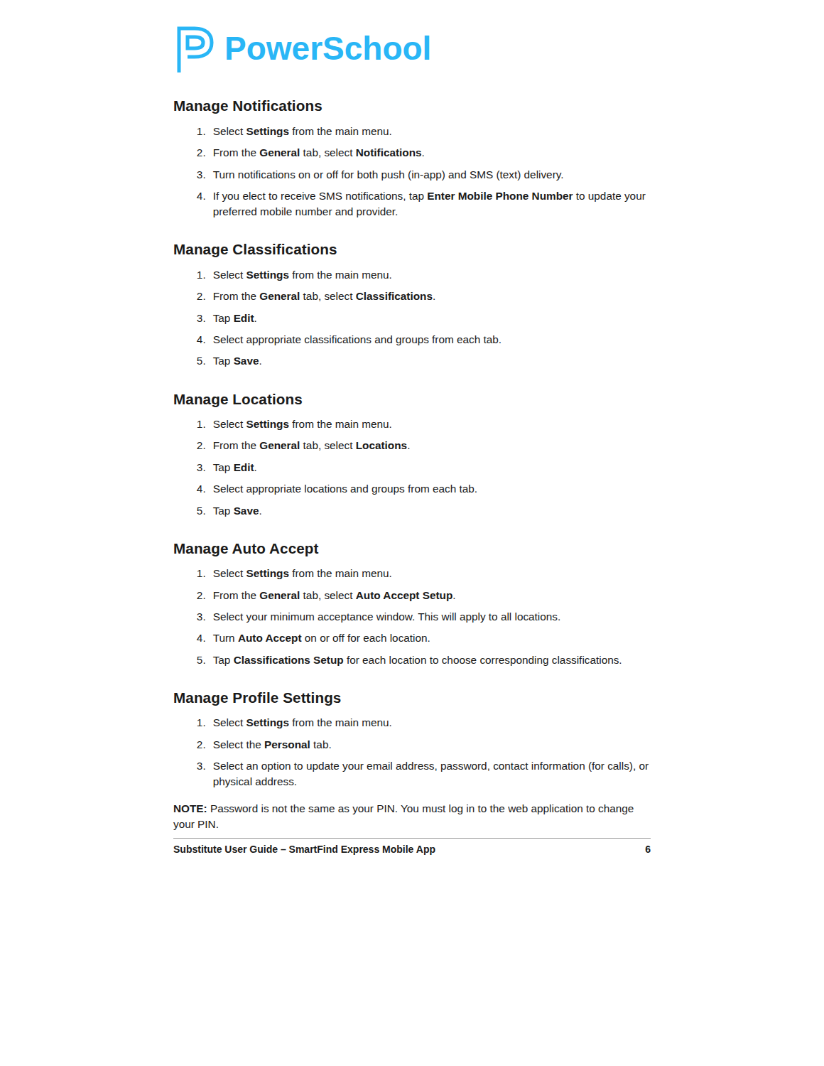PowerSchool
Manage Notifications
Select Settings from the main menu.
From the General tab, select Notifications.
Turn notifications on or off for both push (in-app) and SMS (text) delivery.
If you elect to receive SMS notifications, tap Enter Mobile Phone Number to update your preferred mobile number and provider.
Manage Classifications
Select Settings from the main menu.
From the General tab, select Classifications.
Tap Edit.
Select appropriate classifications and groups from each tab.
Tap Save.
Manage Locations
Select Settings from the main menu.
From the General tab, select Locations.
Tap Edit.
Select appropriate locations and groups from each tab.
Tap Save.
Manage Auto Accept
Select Settings from the main menu.
From the General tab, select Auto Accept Setup.
Select your minimum acceptance window. This will apply to all locations.
Turn Auto Accept on or off for each location.
Tap Classifications Setup for each location to choose corresponding classifications.
Manage Profile Settings
Select Settings from the main menu.
Select the Personal tab.
Select an option to update your email address, password, contact information (for calls), or physical address.
NOTE: Password is not the same as your PIN. You must log in to the web application to change your PIN.
Substitute User Guide – SmartFind Express Mobile App 6